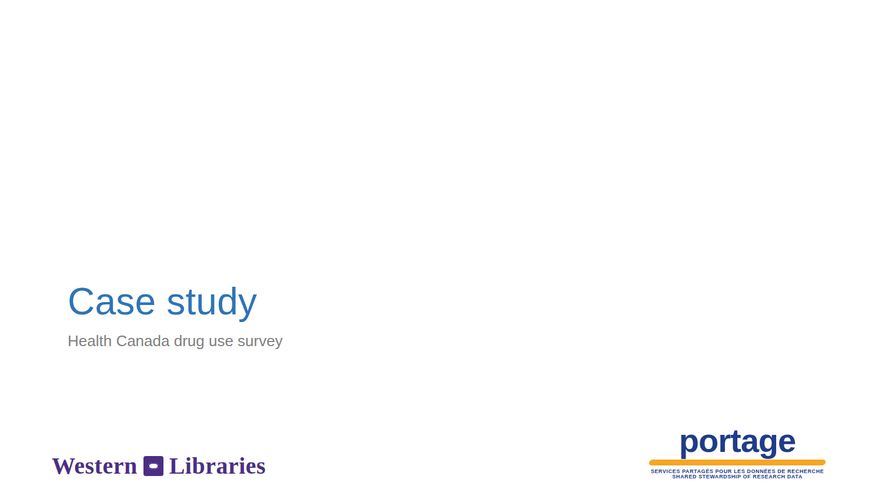Case study
Health Canada drug use survey
Western Libraries
portage
Services partagés pour les données de recherche Shared stewardship of research data